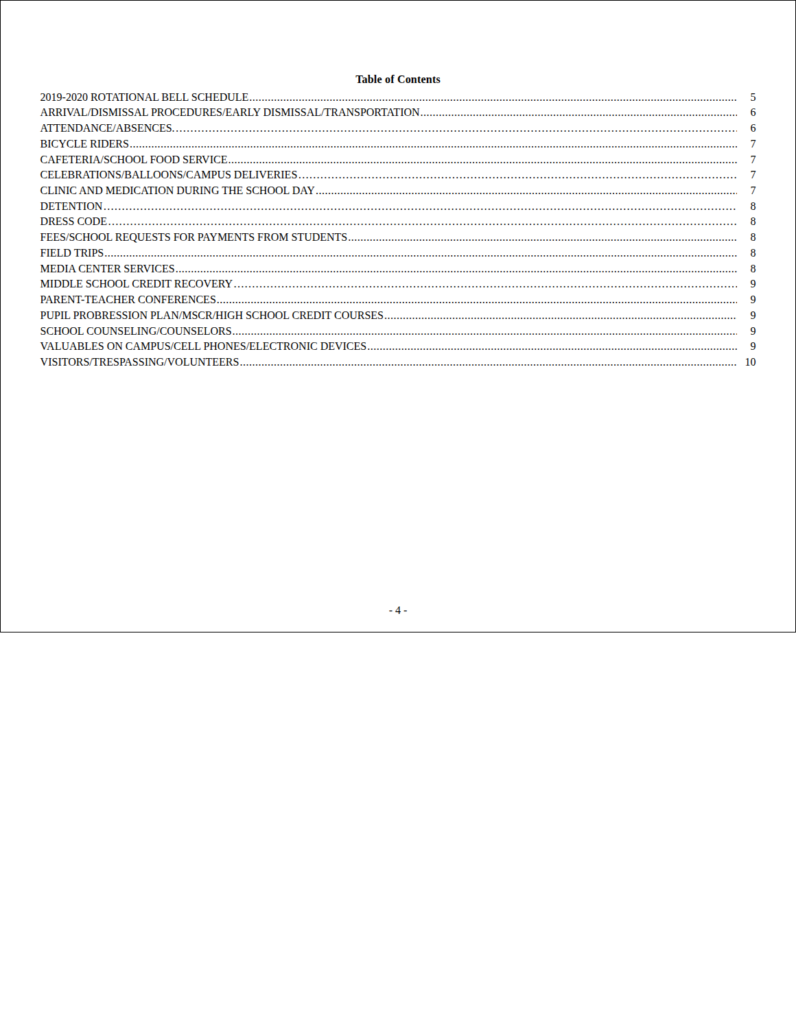Table of Contents
2019-2020 ROTATIONAL BELL SCHEDULE 5
ARRIVAL/DISMISSAL PROCEDURES/EARLY DISMISSAL/TRANSPORTATION 6
ATTENDANCE/ABSENCES. 6
BICYCLE RIDERS 7
CAFETERIA/SCHOOL FOOD SERVICE 7
CELEBRATIONS/BALLOONS/CAMPUS DELIVERIES 7
CLINIC AND MEDICATION DURING THE SCHOOL DAY 7
DETENTION 8
DRESS CODE 8
FEES/SCHOOL REQUESTS FOR PAYMENTS FROM STUDENTS 8
FIELD TRIPS 8
MEDIA CENTER SERVICES 8
MIDDLE SCHOOL CREDIT RECOVERY 9
PARENT-TEACHER CONFERENCES 9
PUPIL PROBRESSION PLAN/MSCR/HIGH SCHOOL CREDIT COURSES 9
SCHOOL COUNSELING/COUNSELORS 9
VALUABLES ON CAMPUS/CELL PHONES/ELECTRONIC DEVICES 9
VISITORS/TRESPASSING/VOLUNTEERS 10
- 4 -